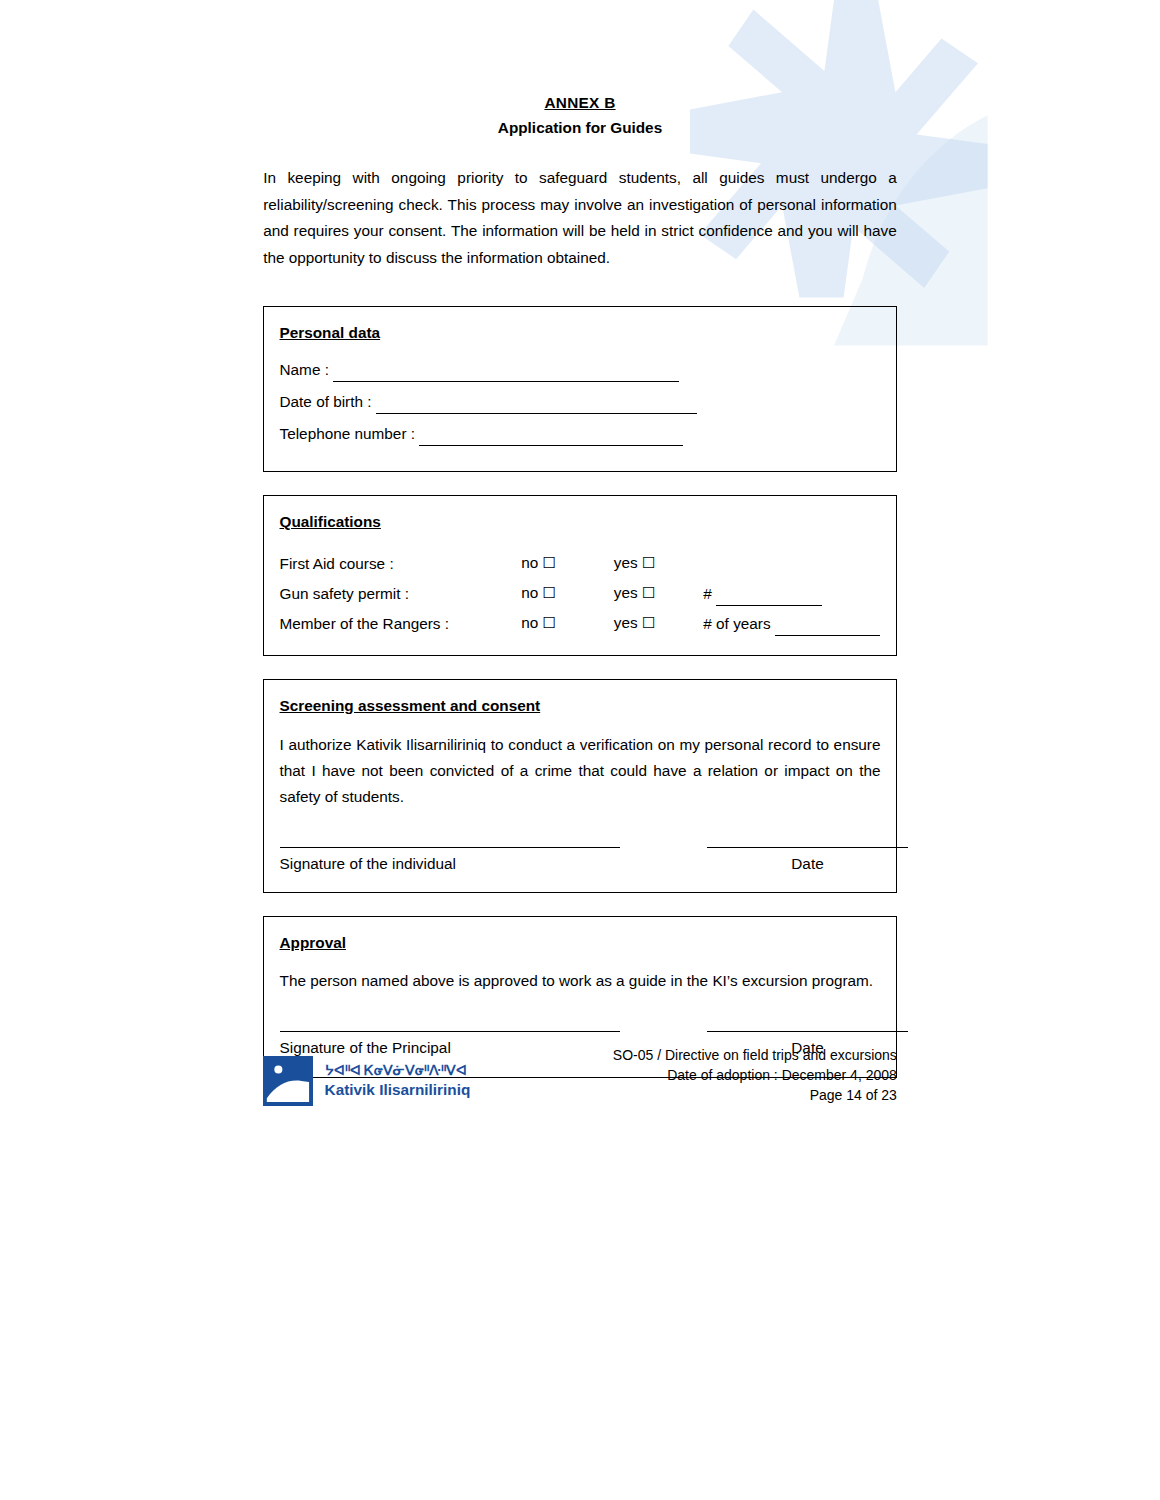ANNEX B
Application for Guides
In keeping with ongoing priority to safeguard students, all guides must undergo a reliability/screening check. This process may involve an investigation of personal information and requires your consent. The information will be held in strict confidence and you will have the opportunity to discuss the information obtained.
Personal data
Name :
Date of birth :
Telephone number :
Qualifications
| First Aid course : | no ☐ | yes ☐ | |
| Gun safety permit : | no ☐ | yes ☐ | # |
| Member of the Rangers : | no ☐ | yes ☐ | # of years |
Screening assessment and consent
I authorize Kativik Ilisarniliriniq to conduct a verification on my personal record to ensure that I have not been convicted of a crime that could have a relation or impact on the safety of students.
Signature of the individual
Date
Approval
The person named above is approved to work as a guide in the KI’s excursion program.
Signature of the Principal
Date
ᔭᐊᐦᐊ Ꮶᏻᐯᓃᐯᏻᐦᐽᐦᐯᐊ Kativik Ilisarniliriniq
SO-05 / Directive on field trips and excursions
Date of adoption : December 4, 2008
Page 14 of 23